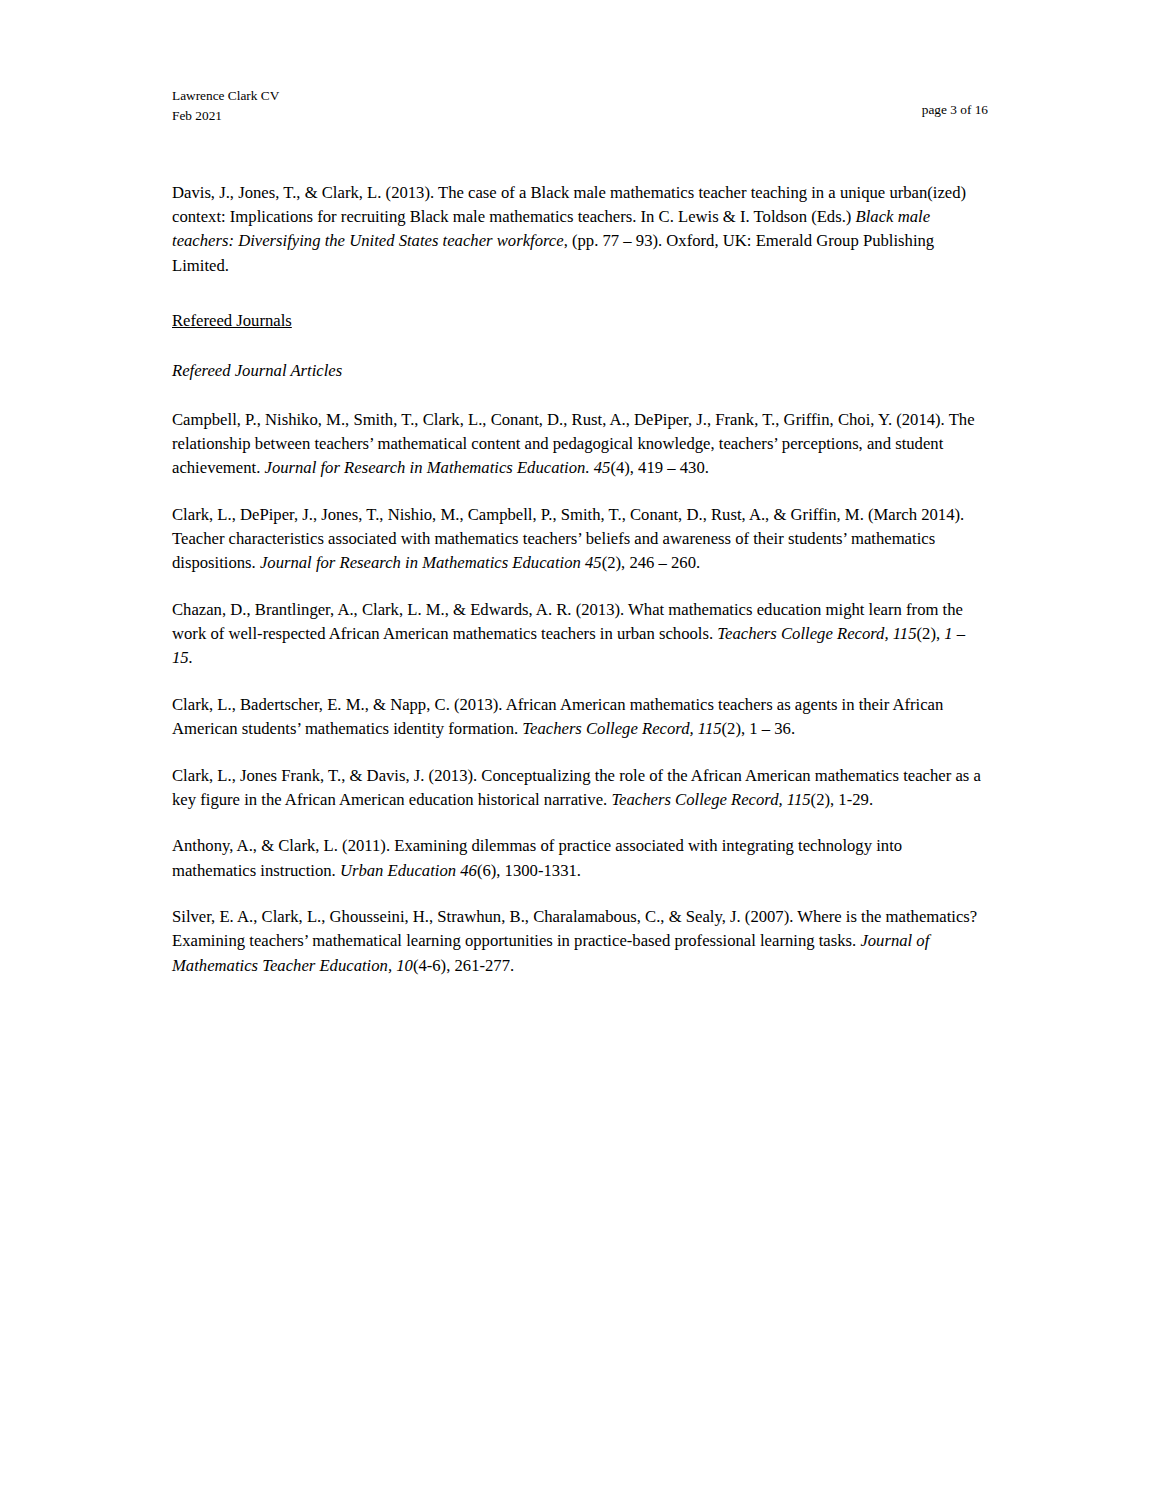Lawrence Clark CV
Feb 2021
page 3 of 16
Davis, J., Jones, T., & Clark, L. (2013). The case of a Black male mathematics teacher teaching in a unique urban(ized) context: Implications for recruiting Black male mathematics teachers. In C. Lewis & I. Toldson (Eds.) Black male teachers: Diversifying the United States teacher workforce, (pp. 77 – 93). Oxford, UK: Emerald Group Publishing Limited.
Refereed Journals
Refereed Journal Articles
Campbell, P., Nishiko, M., Smith, T., Clark, L., Conant, D., Rust, A., DePiper, J., Frank, T., Griffin, Choi, Y. (2014). The relationship between teachers’ mathematical content and pedagogical knowledge, teachers’ perceptions, and student achievement. Journal for Research in Mathematics Education. 45(4), 419 – 430.
Clark, L., DePiper, J., Jones, T., Nishio, M., Campbell, P., Smith, T., Conant, D., Rust, A., & Griffin, M. (March 2014). Teacher characteristics associated with mathematics teachers’ beliefs and awareness of their students’ mathematics dispositions. Journal for Research in Mathematics Education 45(2), 246 – 260.
Chazan, D., Brantlinger, A., Clark, L. M., & Edwards, A. R. (2013). What mathematics education might learn from the work of well-respected African American mathematics teachers in urban schools. Teachers College Record, 115(2), 1 – 15.
Clark, L., Badertscher, E. M., & Napp, C. (2013). African American mathematics teachers as agents in their African American students’ mathematics identity formation. Teachers College Record, 115(2), 1 – 36.
Clark, L., Jones Frank, T., & Davis, J. (2013). Conceptualizing the role of the African American mathematics teacher as a key figure in the African American education historical narrative. Teachers College Record, 115(2), 1-29.
Anthony, A., & Clark, L. (2011). Examining dilemmas of practice associated with integrating technology into mathematics instruction. Urban Education 46(6), 1300-1331.
Silver, E. A., Clark, L., Ghousseini, H., Strawhun, B., Charalamabous, C., & Sealy, J. (2007). Where is the mathematics? Examining teachers’ mathematical learning opportunities in practice-based professional learning tasks. Journal of Mathematics Teacher Education, 10(4-6), 261-277.